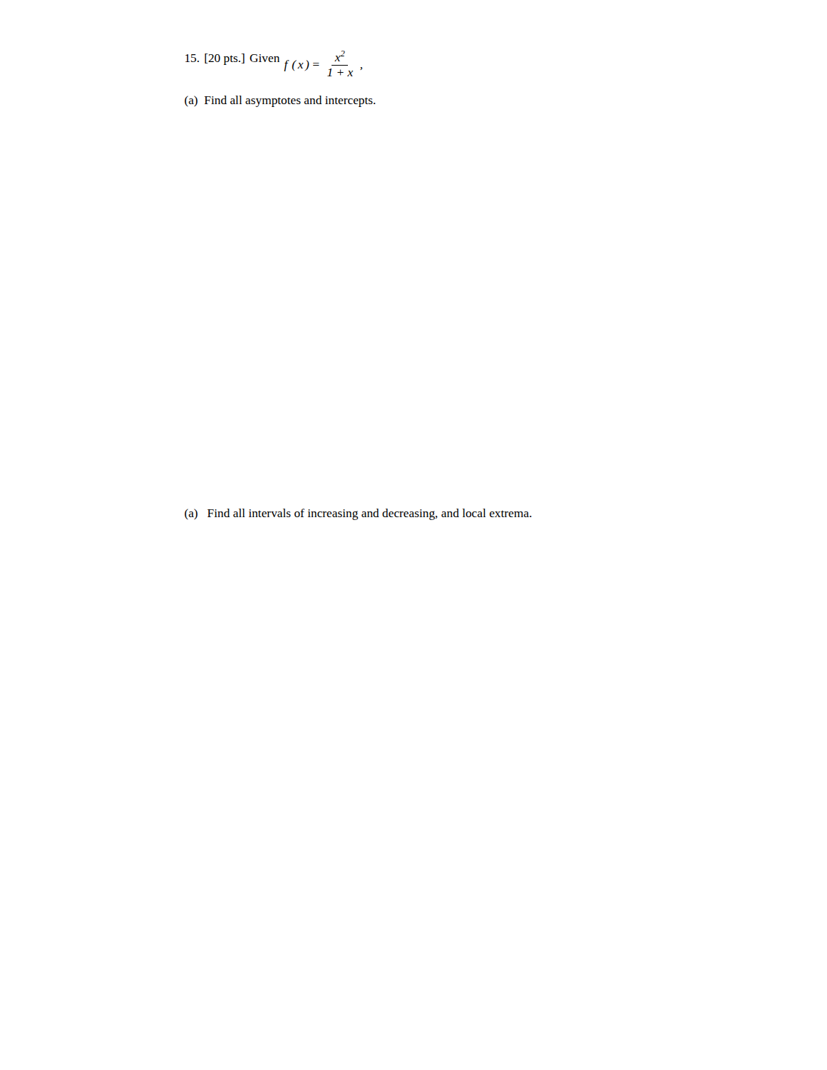15. [20 pts.] Given f (x) = x2 1 + x ,
(a) Find all asymptotes and intercepts.
(a) Find all intervals of increasing and decreasing, and local extrema.